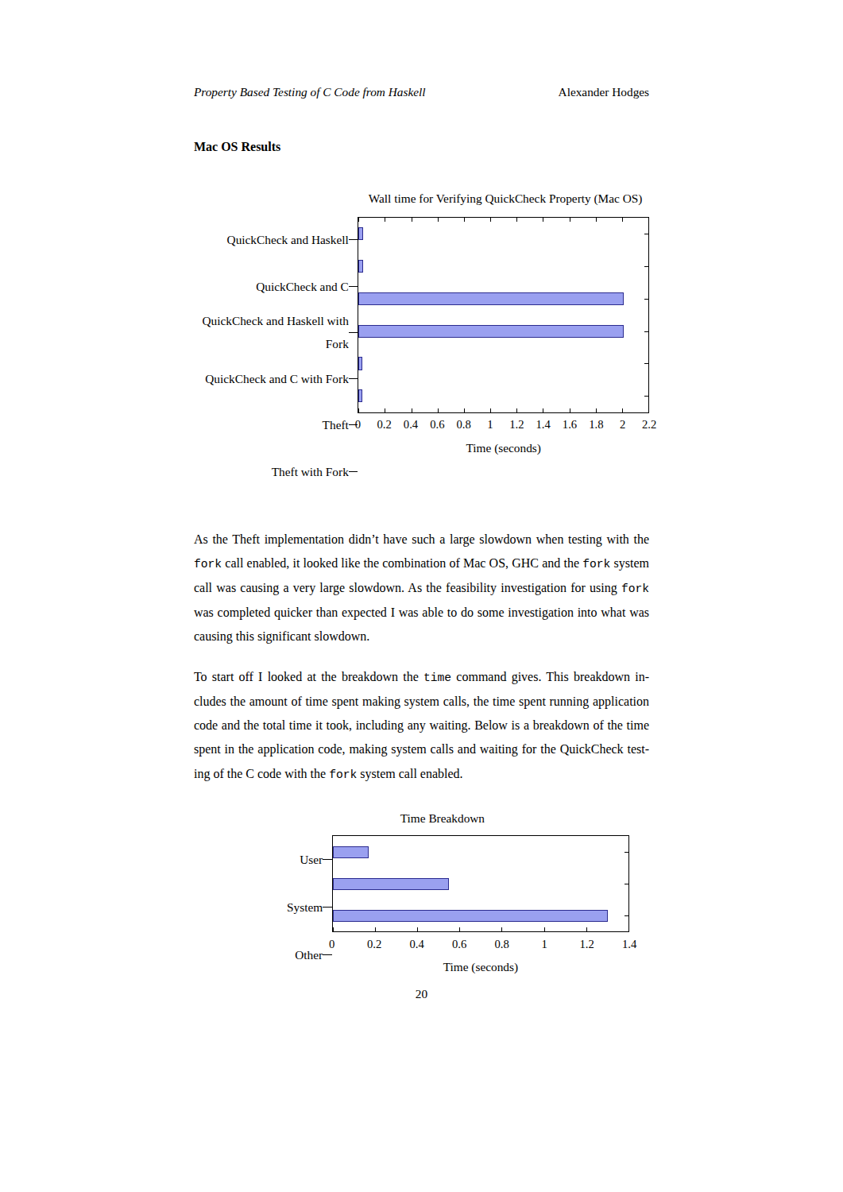Property Based Testing of C Code from Haskell Alexander Hodges
Mac OS Results
Wall time for Verifying QuickCheck Property (Mac OS)
QuickCheck and Haskell QuickCheck and C QuickCheck and Haskell with Fork QuickCheck and C with Fork Theft Theft with Fork
0 0.2 0.4 0.6 0.8 1 1.2 1.4 1.6 1.8 2 2.2
Time (seconds)
As the Theft implementation didn’t have such a large slowdown when testing with the fork call enabled, it looked like the combination of Mac OS, GHC and the fork system call was causing a very large slowdown. As the feasibility investigation for using fork was completed quicker than expected I was able to do some investigation into what was causing this significant slowdown.
To start off I looked at the breakdown the time command gives. This breakdown includes the amount of time spent making system calls, the time spent running application code and the total time it took, including any waiting. Below is a breakdown of the time spent in the application code, making system calls and waiting for the QuickCheck testing of the C code with the fork system call enabled.
Time Breakdown
User System Other
0 0.2 0.4 0.6 0.8 1 1.2 1.4
Time (seconds)
20